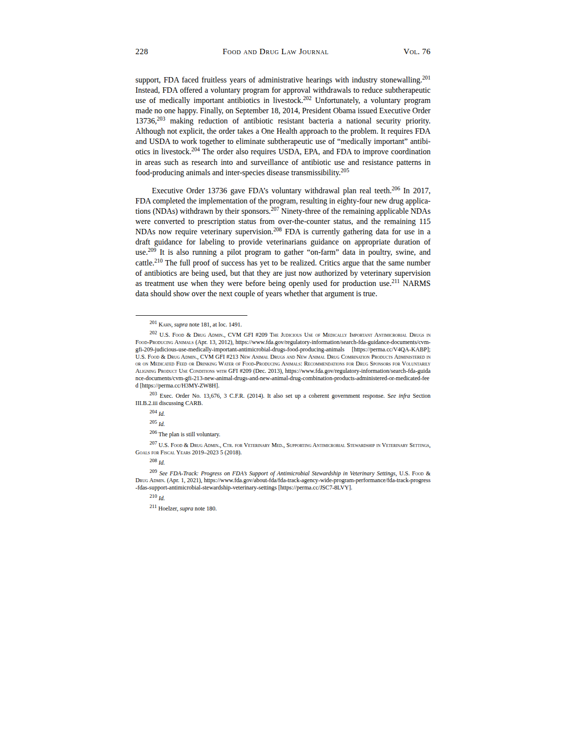228 Food and Drug Law Journal Vol. 76
support, FDA faced fruitless years of administrative hearings with industry stonewalling.201 Instead, FDA offered a voluntary program for approval withdrawals to reduce subtherapeutic use of medically important antibiotics in livestock.202 Unfortunately, a voluntary program made no one happy. Finally, on September 18, 2014, President Obama issued Executive Order 13736,203 making reduction of antibiotic resistant bacteria a national security priority. Although not explicit, the order takes a One Health approach to the problem. It requires FDA and USDA to work together to eliminate subtherapeutic use of “medically important” antibiotics in livestock.204 The order also requires USDA, EPA, and FDA to improve coordination in areas such as research into and surveillance of antibiotic use and resistance patterns in food-producing animals and inter-species disease transmissibility.205
Executive Order 13736 gave FDA’s voluntary withdrawal plan real teeth.206 In 2017, FDA completed the implementation of the program, resulting in eighty-four new drug applications (NDAs) withdrawn by their sponsors.207 Ninety-three of the remaining applicable NDAs were converted to prescription status from over-the-counter status, and the remaining 115 NDAs now require veterinary supervision.208 FDA is currently gathering data for use in a draft guidance for labeling to provide veterinarians guidance on appropriate duration of use.209 It is also running a pilot program to gather “on-farm” data in poultry, swine, and cattle.210 The full proof of success has yet to be realized. Critics argue that the same number of antibiotics are being used, but that they are just now authorized by veterinary supervision as treatment use when they were before being openly used for production use.211 NARMS data should show over the next couple of years whether that argument is true.
201 Kahn, supra note 181, at loc. 1491.
202 U.S. Food & Drug Admin., CVM GFI #209 The Judicious Use of Medically Important Antimicrobial Drugs in Food-Producing Animals (Apr. 13, 2012), https://www.fda.gov/regulatory-information/search-fda-guidance-documents/cvm-gfi-209-judicious-use-medically-important-antimicrobial-drugs-food-producing-animals [https://perma.cc/V4QA-KABP]; U.S. Food & Drug Admin., CVM GFI #213 New Animal Drugs and New Animal Drug Combination Products Administered in or on Medicated Feed or Drinking Water of Food-Producing Animals: Recommendations for Drug Sponsors for Voluntarily Aligning Product Use Conditions with GFI #209 (Dec. 2013), https://www.fda.gov/regulatory-information/search-fda-guidance-documents/cvm-gfi-213-new-animal-drugs-and-new-animal-drug-combination-products-administered-or-medicated-feed [https://perma.cc/H3MY-ZW8H].
203 Exec. Order No. 13,676, 3 C.F.R. (2014). It also set up a coherent government response. See infra Section III.B.2.iii discussing CARB.
204 Id.
205 Id.
206 The plan is still voluntary.
207 U.S. Food & Drug Admin., Ctr. for Veterinary Med., Supporting Antimicrobial Stewardship in Veterinary Settings, Goals for Fiscal Years 2019–2023 5 (2018).
208 Id.
209 See FDA-Track: Progress on FDA’s Support of Antimicrobial Stewardship in Veterinary Settings, U.S. Food & Drug Admin. (Apr. 1, 2021), https://www.fda.gov/about-fda/fda-track-agency-wide-program-performance/fda-track-progress-fdas-support-antimicrobial-stewardship-veterinary-settings [https://perma.cc/JSC7-8LVY].
210 Id.
211 Hoelzer, supra note 180.